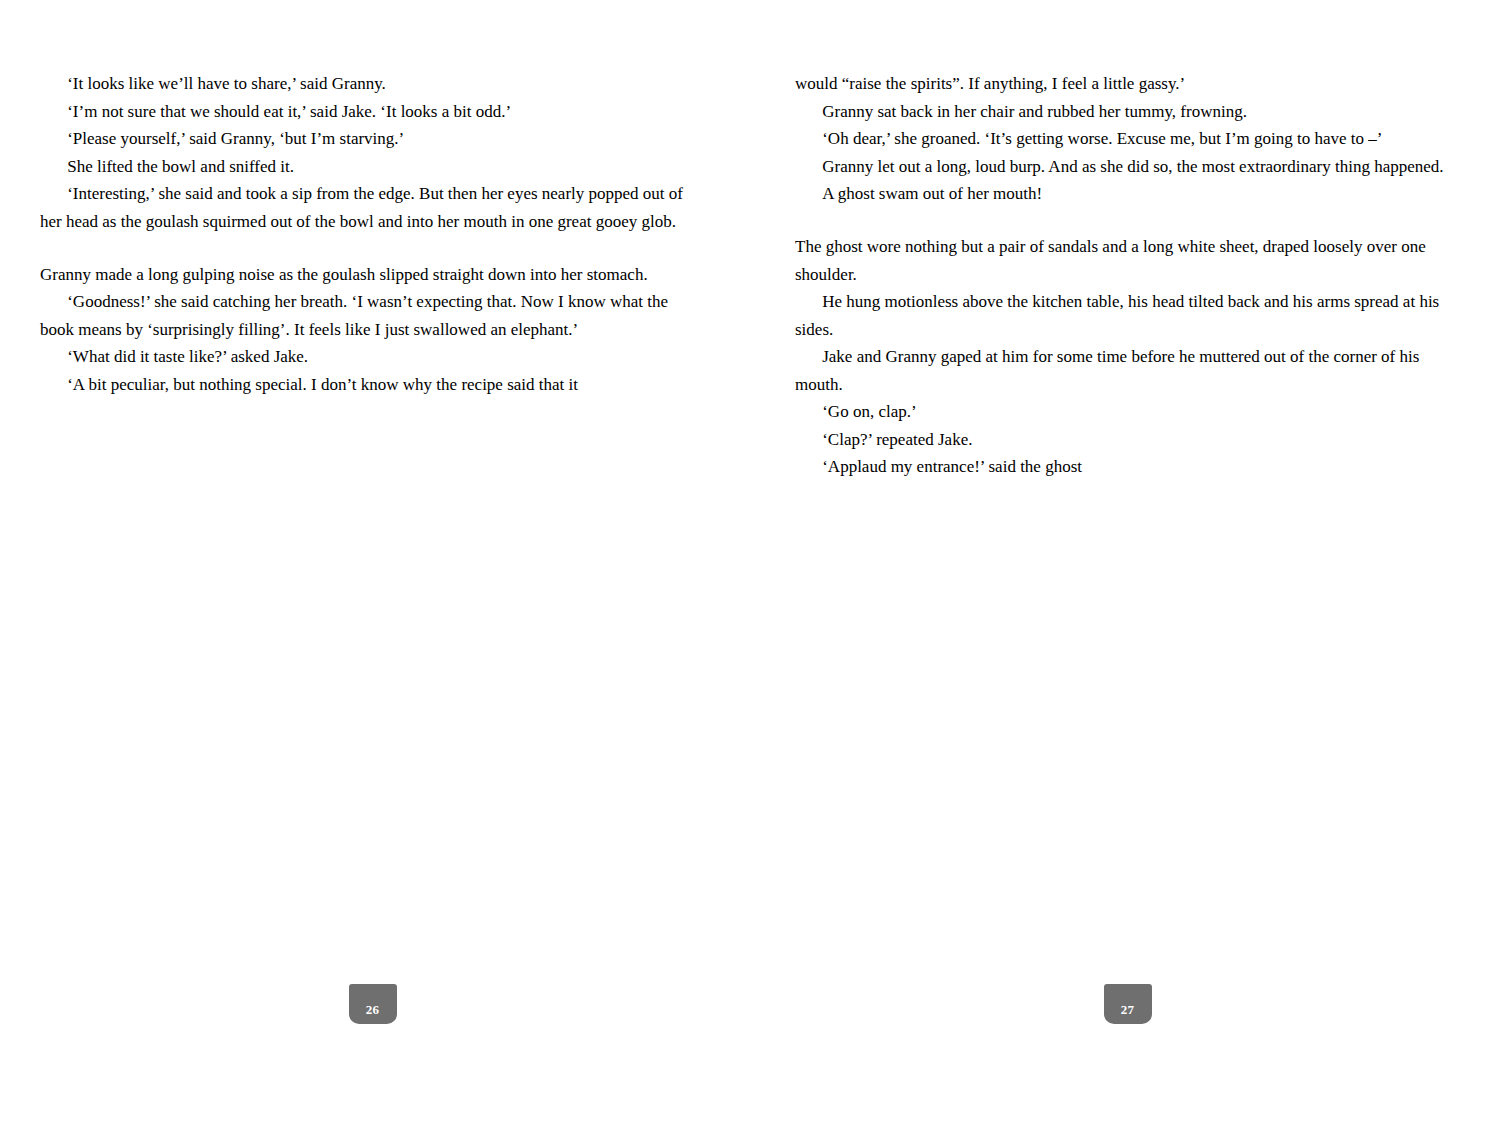‘It looks like we’ll have to share,’ said Granny.
‘I’m not sure that we should eat it,’ said Jake. ‘It looks a bit odd.’
‘Please yourself,’ said Granny, ‘but I’m starving.’
She lifted the bowl and sniffed it.
‘Interesting,’ she said and took a sip from the edge. But then her eyes nearly popped out of her head as the goulash squirmed out of the bowl and into her mouth in one great gooey glob.
Granny made a long gulping noise as the goulash slipped straight down into her stomach.
‘Goodness!’ she said catching her breath. ‘I wasn’t expecting that. Now I know what the book means by ‘surprisingly filling’. It feels like I just swallowed an elephant.’
‘What did it taste like?’ asked Jake.
‘A bit peculiar, but nothing special. I don’t know why the recipe said that it
✦✦26
would “raise the spirits”. If anything, I feel a little gassy.’
Granny sat back in her chair and rubbed her tummy, frowning.
‘Oh dear,’ she groaned. ‘It’s getting worse. Excuse me, but I’m going to have to –’
Granny let out a long, loud burp. And as she did so, the most extraordinary thing happened.
A ghost swam out of her mouth!
The ghost wore nothing but a pair of sandals and a long white sheet, draped loosely over one shoulder.
He hung motionless above the kitchen table, his head tilted back and his arms spread at his sides.
Jake and Granny gaped at him for some time before he muttered out of the corner of his mouth.
‘Go on, clap.’
‘Clap?’ repeated Jake.
‘Applaud my entrance!’ said the ghost
✦✦27